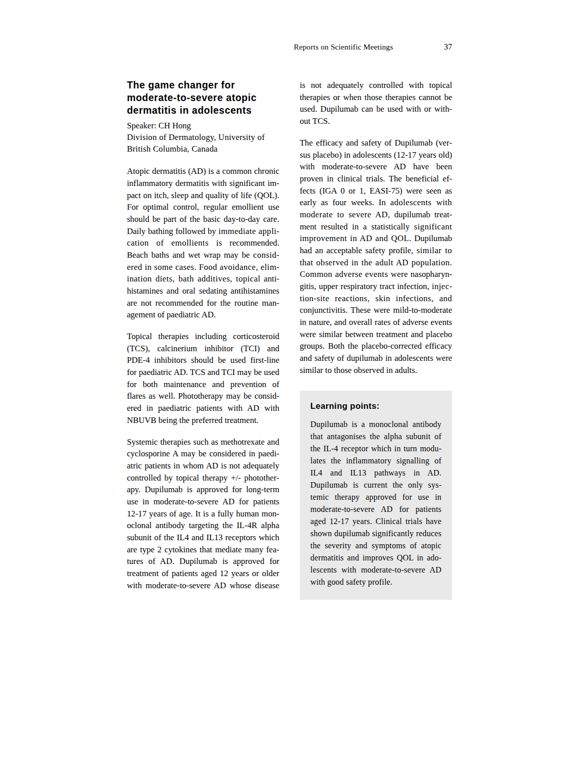Reports on Scientific Meetings 37
The game changer for moderate-to-severe atopic dermatitis in adolescents
Speaker: CH Hong
Division of Dermatology, University of British Columbia, Canada
Atopic dermatitis (AD) is a common chronic inflammatory dermatitis with significant impact on itch, sleep and quality of life (QOL). For optimal control, regular emollient use should be part of the basic day-to-day care. Daily bathing followed by immediate application of emollients is recommended. Beach baths and wet wrap may be considered in some cases. Food avoidance, elimination diets, bath additives, topical antihistamines and oral sedating antihistamines are not recommended for the routine management of paediatric AD.
Topical therapies including corticosteroid (TCS), calcinerium inhibitor (TCI) and PDE-4 inhibitors should be used first-line for paediatric AD. TCS and TCI may be used for both maintenance and prevention of flares as well. Phototherapy may be considered in paediatric patients with AD with NBUVB being the preferred treatment.
Systemic therapies such as methotrexate and cyclosporine A may be considered in paediatric patients in whom AD is not adequately controlled by topical therapy +/- phototherapy. Dupilumab is approved for long-term use in moderate-to-severe AD for patients 12-17 years of age. It is a fully human monoclonal antibody targeting the IL-4R alpha subunit of the IL4 and IL13 receptors which are type 2 cytokines that mediate many features of AD. Dupilumab is approved for treatment of patients aged 12 years or older with moderate-to-severe AD whose disease is not adequately controlled with topical therapies or when those therapies cannot be used. Dupilumab can be used with or without TCS.
The efficacy and safety of Dupilumab (versus placebo) in adolescents (12-17 years old) with moderate-to-severe AD have been proven in clinical trials. The beneficial effects (IGA 0 or 1, EASI-75) were seen as early as four weeks. In adolescents with moderate to severe AD, dupilumab treatment resulted in a statistically significant improvement in AD and QOL. Dupilumab had an acceptable safety profile, similar to that observed in the adult AD population. Common adverse events were nasopharyngitis, upper respiratory tract infection, injection-site reactions, skin infections, and conjunctivitis. These were mild-to-moderate in nature, and overall rates of adverse events were similar between treatment and placebo groups. Both the placebo-corrected efficacy and safety of dupilumab in adolescents were similar to those observed in adults.
Learning points:
Dupilumab is a monoclonal antibody that antagonises the alpha subunit of the IL-4 receptor which in turn modulates the inflammatory signalling of IL4 and IL13 pathways in AD. Dupilumab is current the only systemic therapy approved for use in moderate-to-severe AD for patients aged 12-17 years. Clinical trials have shown dupilumab significantly reduces the severity and symptoms of atopic dermatitis and improves QOL in adolescents with moderate-to-severe AD with good safety profile.